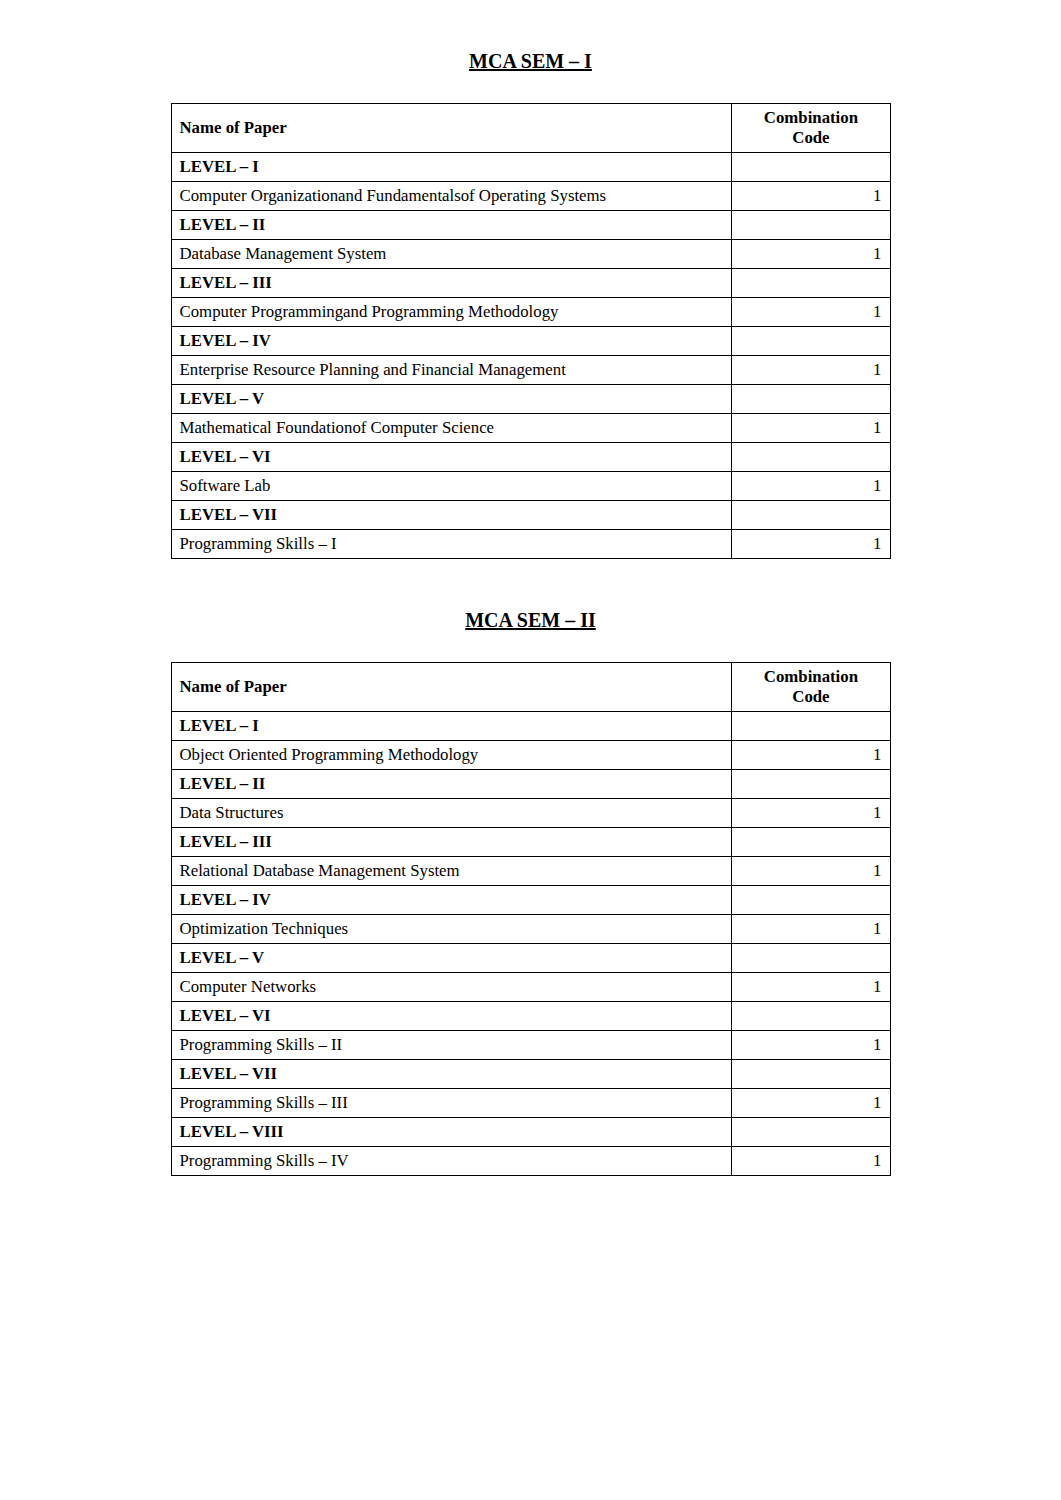MCA SEM – I
| Name of Paper | Combination Code |
| --- | --- |
| LEVEL – I | |
| Computer Organizationand Fundamentalsof Operating Systems | 1 |
| LEVEL – II | |
| Database Management System | 1 |
| LEVEL – III | |
| Computer Programmingand Programming Methodology | 1 |
| LEVEL – IV | |
| Enterprise Resource Planning and Financial Management | 1 |
| LEVEL – V | |
| Mathematical Foundationof Computer Science | 1 |
| LEVEL – VI | |
| Software Lab | 1 |
| LEVEL – VII | |
| Programming Skills – I | 1 |
MCA SEM – II
| Name of Paper | Combination Code |
| --- | --- |
| LEVEL – I | |
| Object Oriented Programming Methodology | 1 |
| LEVEL – II | |
| Data Structures | 1 |
| LEVEL – III | |
| Relational Database Management System | 1 |
| LEVEL – IV | |
| Optimization Techniques | 1 |
| LEVEL – V | |
| Computer Networks | 1 |
| LEVEL – VI | |
| Programming Skills – II | 1 |
| LEVEL – VII | |
| Programming Skills – III | 1 |
| LEVEL – VIII | |
| Programming Skills – IV | 1 |